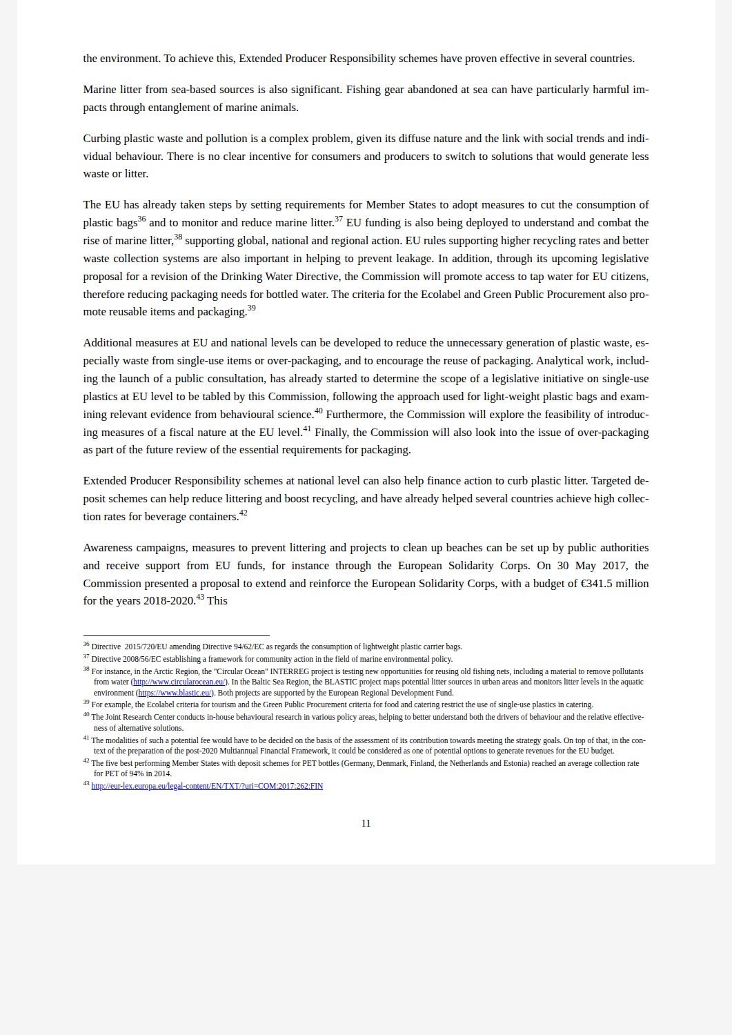the environment. To achieve this, Extended Producer Responsibility schemes have proven effective in several countries.
Marine litter from sea-based sources is also significant. Fishing gear abandoned at sea can have particularly harmful impacts through entanglement of marine animals.
Curbing plastic waste and pollution is a complex problem, given its diffuse nature and the link with social trends and individual behaviour. There is no clear incentive for consumers and producers to switch to solutions that would generate less waste or litter.
The EU has already taken steps by setting requirements for Member States to adopt measures to cut the consumption of plastic bags36 and to monitor and reduce marine litter.37 EU funding is also being deployed to understand and combat the rise of marine litter,38 supporting global, national and regional action. EU rules supporting higher recycling rates and better waste collection systems are also important in helping to prevent leakage. In addition, through its upcoming legislative proposal for a revision of the Drinking Water Directive, the Commission will promote access to tap water for EU citizens, therefore reducing packaging needs for bottled water. The criteria for the Ecolabel and Green Public Procurement also promote reusable items and packaging.39
Additional measures at EU and national levels can be developed to reduce the unnecessary generation of plastic waste, especially waste from single-use items or over-packaging, and to encourage the reuse of packaging. Analytical work, including the launch of a public consultation, has already started to determine the scope of a legislative initiative on single-use plastics at EU level to be tabled by this Commission, following the approach used for light-weight plastic bags and examining relevant evidence from behavioural science.40 Furthermore, the Commission will explore the feasibility of introducing measures of a fiscal nature at the EU level.41 Finally, the Commission will also look into the issue of over-packaging as part of the future review of the essential requirements for packaging.
Extended Producer Responsibility schemes at national level can also help finance action to curb plastic litter. Targeted deposit schemes can help reduce littering and boost recycling, and have already helped several countries achieve high collection rates for beverage containers.42
Awareness campaigns, measures to prevent littering and projects to clean up beaches can be set up by public authorities and receive support from EU funds, for instance through the European Solidarity Corps. On 30 May 2017, the Commission presented a proposal to extend and reinforce the European Solidarity Corps, with a budget of €341.5 million for the years 2018-2020.43 This
36 Directive 2015/720/EU amending Directive 94/62/EC as regards the consumption of lightweight plastic carrier bags.
37 Directive 2008/56/EC establishing a framework for community action in the field of marine environmental policy.
38 For instance, in the Arctic Region, the "Circular Ocean" INTERREG project is testing new opportunities for reusing old fishing nets, including a material to remove pollutants from water (http://www.circularocean.eu/). In the Baltic Sea Region, the BLASTIC project maps potential litter sources in urban areas and monitors litter levels in the aquatic environment (https://www.blastic.eu/). Both projects are supported by the European Regional Development Fund.
39 For example, the Ecolabel criteria for tourism and the Green Public Procurement criteria for food and catering restrict the use of single-use plastics in catering.
40 The Joint Research Center conducts in-house behavioural research in various policy areas, helping to better understand both the drivers of behaviour and the relative effectiveness of alternative solutions.
41 The modalities of such a potential fee would have to be decided on the basis of the assessment of its contribution towards meeting the strategy goals. On top of that, in the context of the preparation of the post-2020 Multiannual Financial Framework, it could be considered as one of potential options to generate revenues for the EU budget.
42 The five best performing Member States with deposit schemes for PET bottles (Germany, Denmark, Finland, the Netherlands and Estonia) reached an average collection rate for PET of 94% in 2014.
43 http://eur-lex.europa.eu/legal-content/EN/TXT/?uri=COM:2017:262:FIN
11